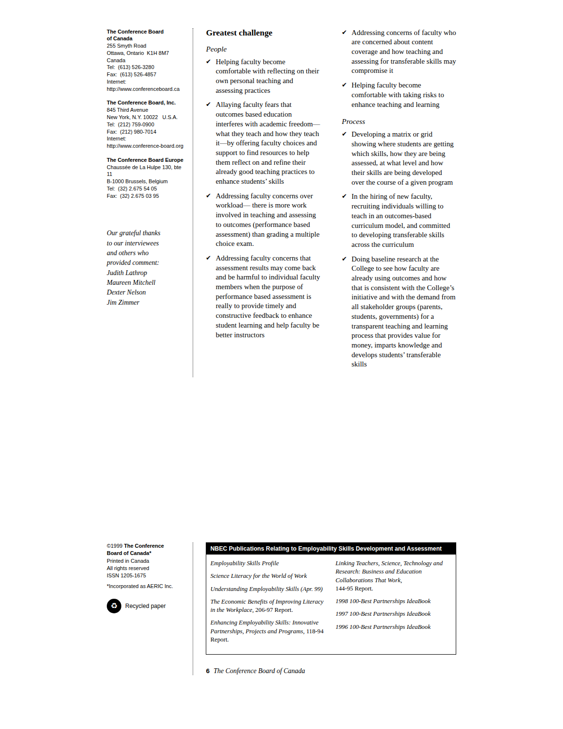The Conference Board
of Canada
255 Smyth Road
Ottawa, Ontario K1H 8M7
Canada
Tel: (613) 526-3280
Fax: (613) 526-4857
Internet:
http://www.conferenceboard.ca
The Conference Board, Inc.
845 Third Avenue
New York, N.Y. 10022 U.S.A.
Tel: (212) 759-0900
Fax: (212) 980-7014
Internet:
http://www.conference-board.org
The Conference Board Europe
Chaussée de La Hulpe 130, bte 11
B-1000 Brussels, Belgium
Tel: (32) 2.675 54 05
Fax: (32) 2.675 03 95
Our grateful thanks
to our interviewees
and others who
provided comment:
Judith Lathrop
Maureen Mitchell
Dexter Nelson
Jim Zimmer
Greatest challenge
People
Helping faculty become comfortable with reflecting on their own personal teaching and assessing practices
Allaying faculty fears that outcomes based education interferes with academic freedom—what they teach and how they teach it—by offering faculty choices and support to find resources to help them reflect on and refine their already good teaching practices to enhance students’ skills
Addressing faculty concerns over workload— there is more work involved in teaching and assessing to outcomes (performance based assessment) than grading a multiple choice exam.
Addressing faculty concerns that assessment results may come back and be harmful to individual faculty members when the purpose of performance based assessment is really to provide timely and constructive feedback to enhance student learning and help faculty be better instructors
Addressing concerns of faculty who are concerned about content coverage and how teaching and assessing for transferable skills may compromise it
Helping faculty become comfortable with taking risks to enhance teaching and learning
Process
Developing a matrix or grid showing where students are getting which skills, how they are being assessed, at what level and how their skills are being developed over the course of a given program
In the hiring of new faculty, recruiting individuals willing to teach in an outcomes-based curriculum model, and committed to developing transferable skills across the curriculum
Doing baseline research at the College to see how faculty are already using outcomes and how that is consistent with the College’s initiative and with the demand from all stakeholder groups (parents, students, governments) for a transparent teaching and learning process that provides value for money, imparts knowledge and develops students’ transferable skills
©1999 The Conference
Board of Canada*
Printed in Canada
All rights reserved
ISSN 1205-1675
*Incorporated as AERIC Inc.
♻
Recycled paper
NBEC Publications Relating to Employability Skills Development and Assessment
Employability Skills Profile
Science Literacy for the World of Work
Understanding Employability Skills (Apr. 99)
The Economic Benefits of Improving Literacy in the Workplace, 206-97 Report.
Enhancing Employability Skills: Innovative Partnerships, Projects and Programs, 118-94 Report.
Linking Teachers, Science, Technology and Research: Business and Education Collaborations That Work,
144-95 Report.
1998 100-Best Partnerships IdeaBook
1997 100-Best Partnerships IdeaBook
1996 100-Best Partnerships IdeaBook
6The Conference Board of Canada